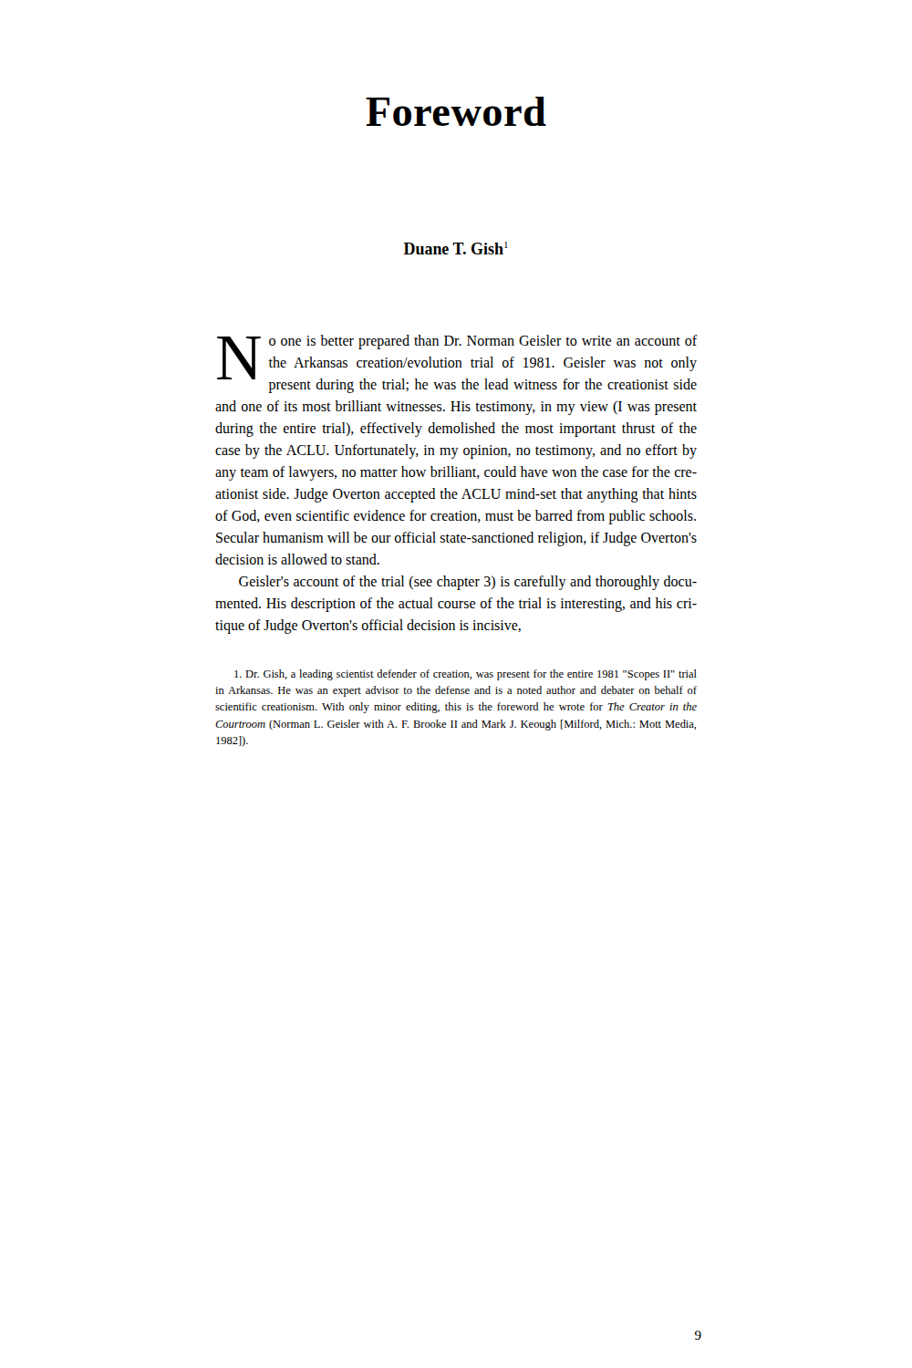Foreword
Duane T. Gish1
No one is better prepared than Dr. Norman Geisler to write an account of the Arkansas creation/evolution trial of 1981. Geisler was not only present during the trial; he was the lead witness for the creationist side and one of its most brilliant witnesses. His testimony, in my view (I was present during the entire trial), effectively demolished the most important thrust of the case by the ACLU. Unfortunately, in my opinion, no testimony, and no effort by any team of lawyers, no matter how brilliant, could have won the case for the creationist side. Judge Overton accepted the ACLU mind-set that anything that hints of God, even scientific evidence for creation, must be barred from public schools. Secular humanism will be our official state-sanctioned religion, if Judge Overton's decision is allowed to stand.
Geisler's account of the trial (see chapter 3) is carefully and thoroughly documented. His description of the actual course of the trial is interesting, and his critique of Judge Overton's official decision is incisive,
1. Dr. Gish, a leading scientist defender of creation, was present for the entire 1981 "Scopes II" trial in Arkansas. He was an expert advisor to the defense and is a noted author and debater on behalf of scientific creationism. With only minor editing, this is the foreword he wrote for The Creator in the Courtroom (Norman L. Geisler with A. F. Brooke II and Mark J. Keough [Milford, Mich.: Mott Media, 1982]).
9